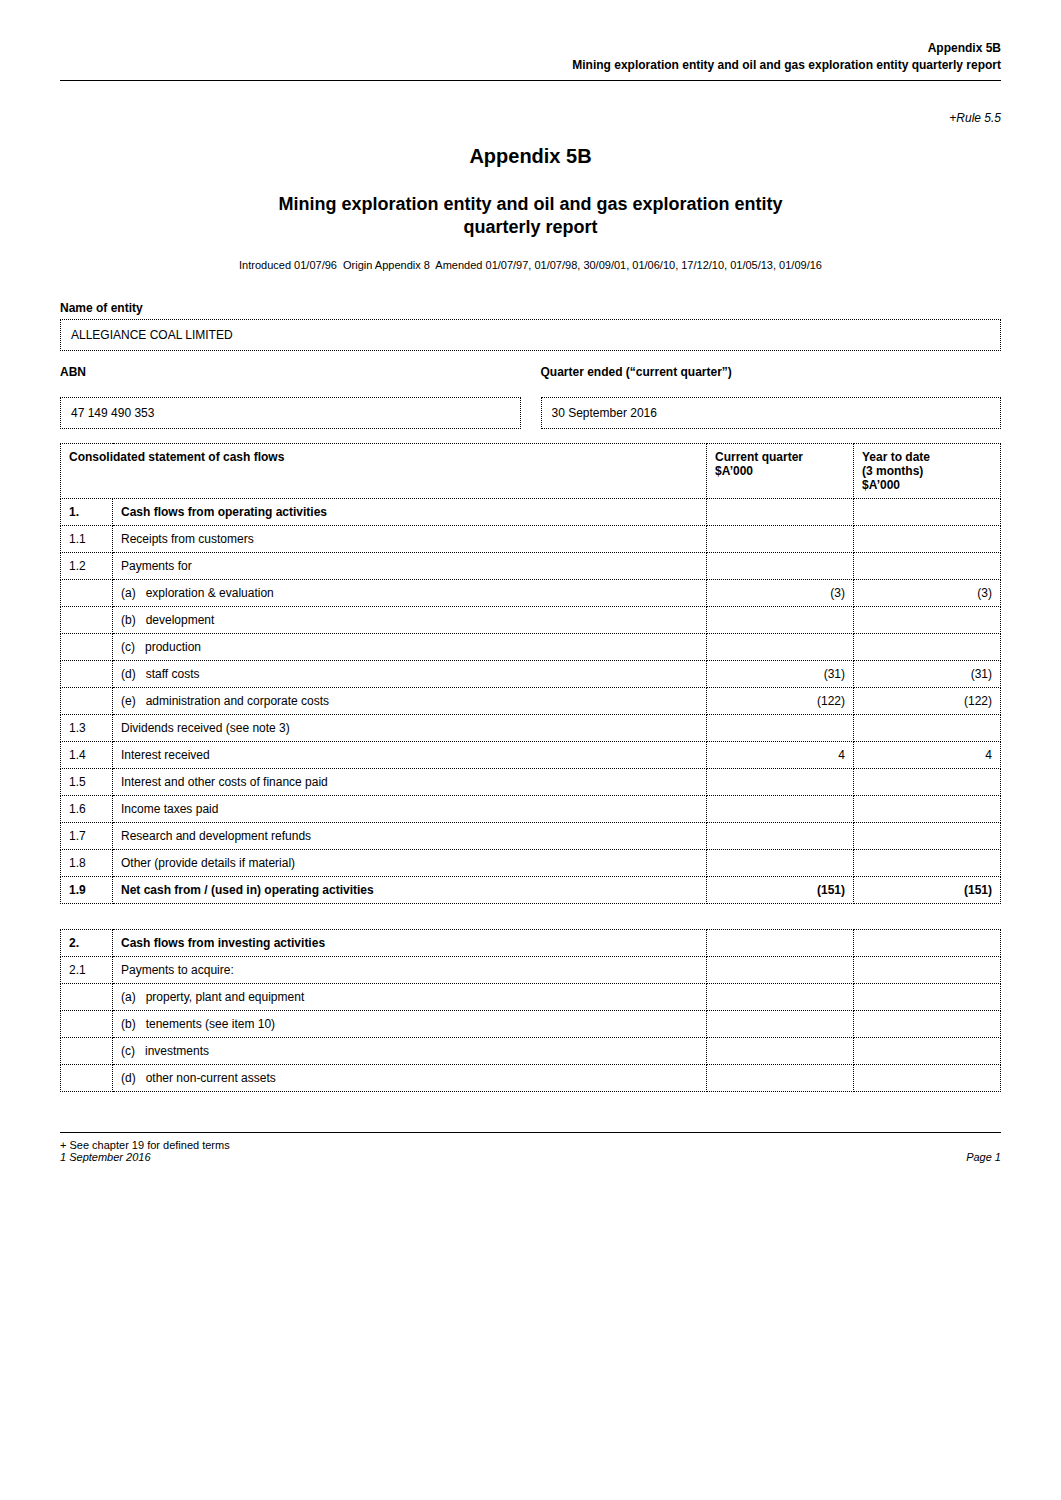Appendix 5B
Mining exploration entity and oil and gas exploration entity quarterly report
+Rule 5.5
Appendix 5B
Mining exploration entity and oil and gas exploration entity
quarterly report
Introduced 01/07/96 Origin Appendix 8 Amended 01/07/97, 01/07/98, 30/09/01, 01/06/10, 17/12/10, 01/05/13, 01/09/16
Name of entity
ALLEGIANCE COAL LIMITED
ABN
Quarter ended (“current quarter”)
47 149 490 353
30 September 2016
| Consolidated statement of cash flows | Current quarter $A’000 | Year to date (3 months) $A’000 |
| --- | --- | --- |
| 1. | Cash flows from operating activities | | |
| 1.1 | Receipts from customers | | |
| 1.2 | Payments for | | |
| | (a) exploration & evaluation | (3) | (3) |
| | (b) development | | |
| | (c) production | | |
| | (d) staff costs | (31) | (31) |
| | (e) administration and corporate costs | (122) | (122) |
| 1.3 | Dividends received (see note 3) | | |
| 1.4 | Interest received | 4 | 4 |
| 1.5 | Interest and other costs of finance paid | | |
| 1.6 | Income taxes paid | | |
| 1.7 | Research and development refunds | | |
| 1.8 | Other (provide details if material) | | |
| 1.9 | Net cash from / (used in) operating activities | (151) | (151) |
| 2. | Cash flows from investing activities | | |
| 2.1 | Payments to acquire: | | |
| | (a) property, plant and equipment | | |
| | (b) tenements (see item 10) | | |
| | (c) investments | | |
| | (d) other non-current assets | | |
+ See chapter 19 for defined terms
1 September 2016
Page 1